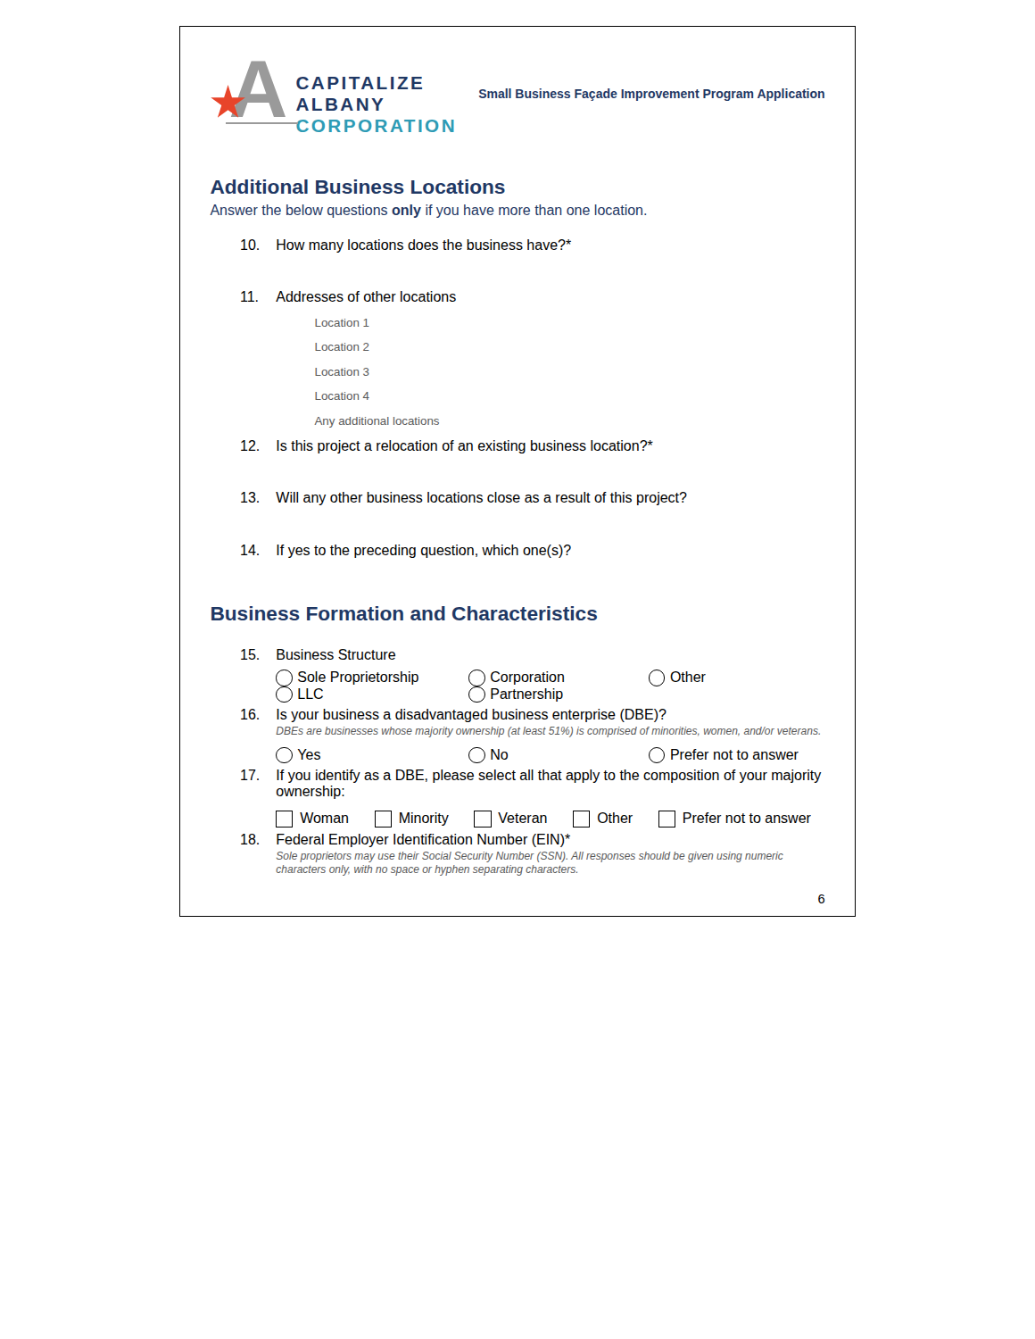A
CAPITALIZE ALBANY
CORPORATION
Small Business Façade Improvement Program Application
Additional Business Locations
Answer the below questions only if you have more than one location.
How many locations does the business have?*
Addresses of other locations
Location 1
Location 2
Location 3
Location 4
Any additional locations
Is this project a relocation of an existing business location?*
Will any other business locations close as a result of this project?
If yes to the preceding question, which one(s)?
Business Formation and Characteristics
Business Structure
Sole Proprietorship
Corporation
Other
LLC
Partnership
Is your business a disadvantaged business enterprise (DBE)?
DBEs are businesses whose majority ownership (at least 51%) is comprised of minorities, women, and/or veterans.
Yes
No
Prefer not to answer
If you identify as a DBE, please select all that apply to the composition of your majority ownership:
Woman
Minority
Veteran
Other
Prefer not to answer
Federal Employer Identification Number (EIN)*
Sole proprietors may use their Social Security Number (SSN). All responses should be given using numeric characters only, with no space or hyphen separating characters.
6